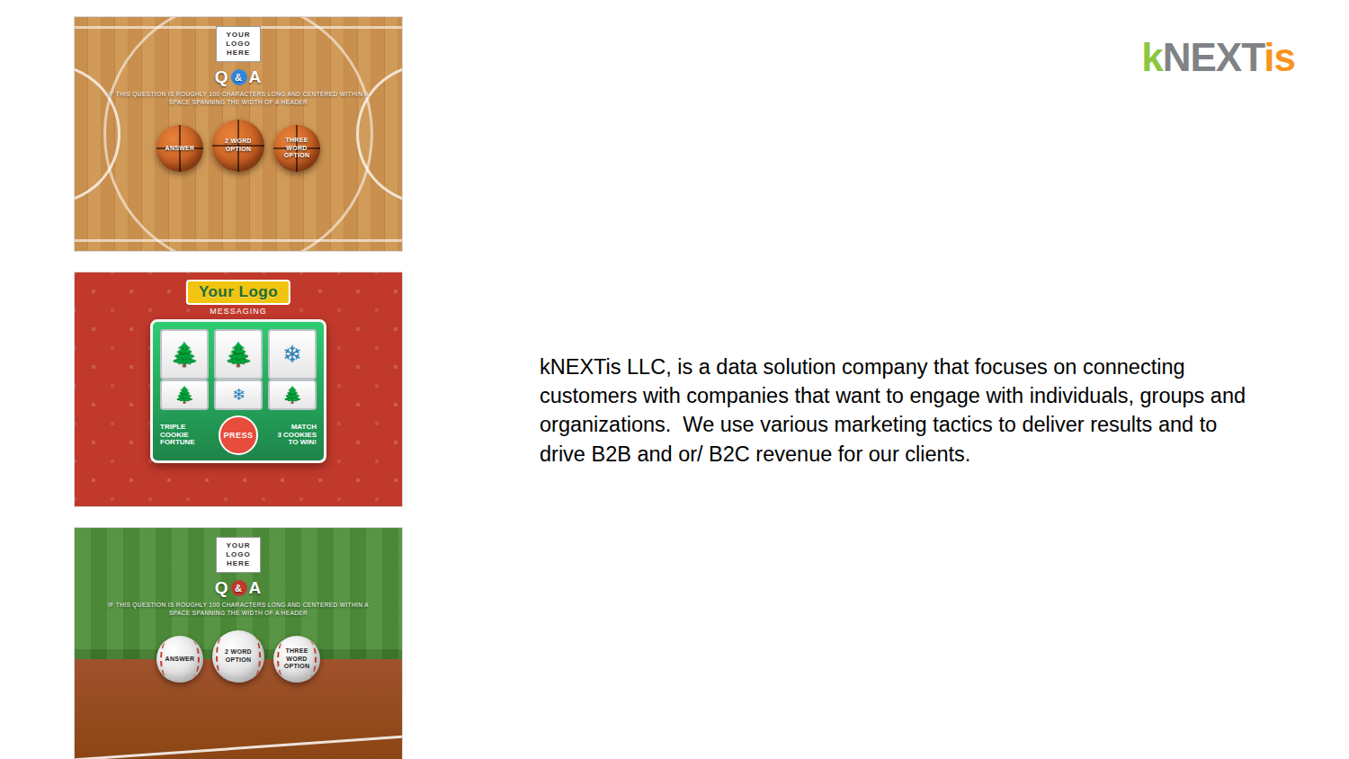kNEXT is
Your
Logo
Here
Q&A
If this question is roughly 100 characters long and centered within a space spanning the width of a header
Answer
2 Word
Option
Three
Word
Option
Your Logo Messaging
🌲
🌲
❄
🌲
❄
🌲
Triple
Cookie
Fortune
Press
Match
3 Cookies
To Win!
Your
Logo
Here
Q&A
If this question is roughly 100 characters long and centered within a space spanning the width of a header
Answer
2 Word
Option
Three
Word
Option
kNEXTis LLC, is a data solution company that focuses on connecting customers with companies that want to engage with individuals, groups and organizations. We use various marketing tactics to deliver results and to drive B2B and or/ B2C revenue for our clients.